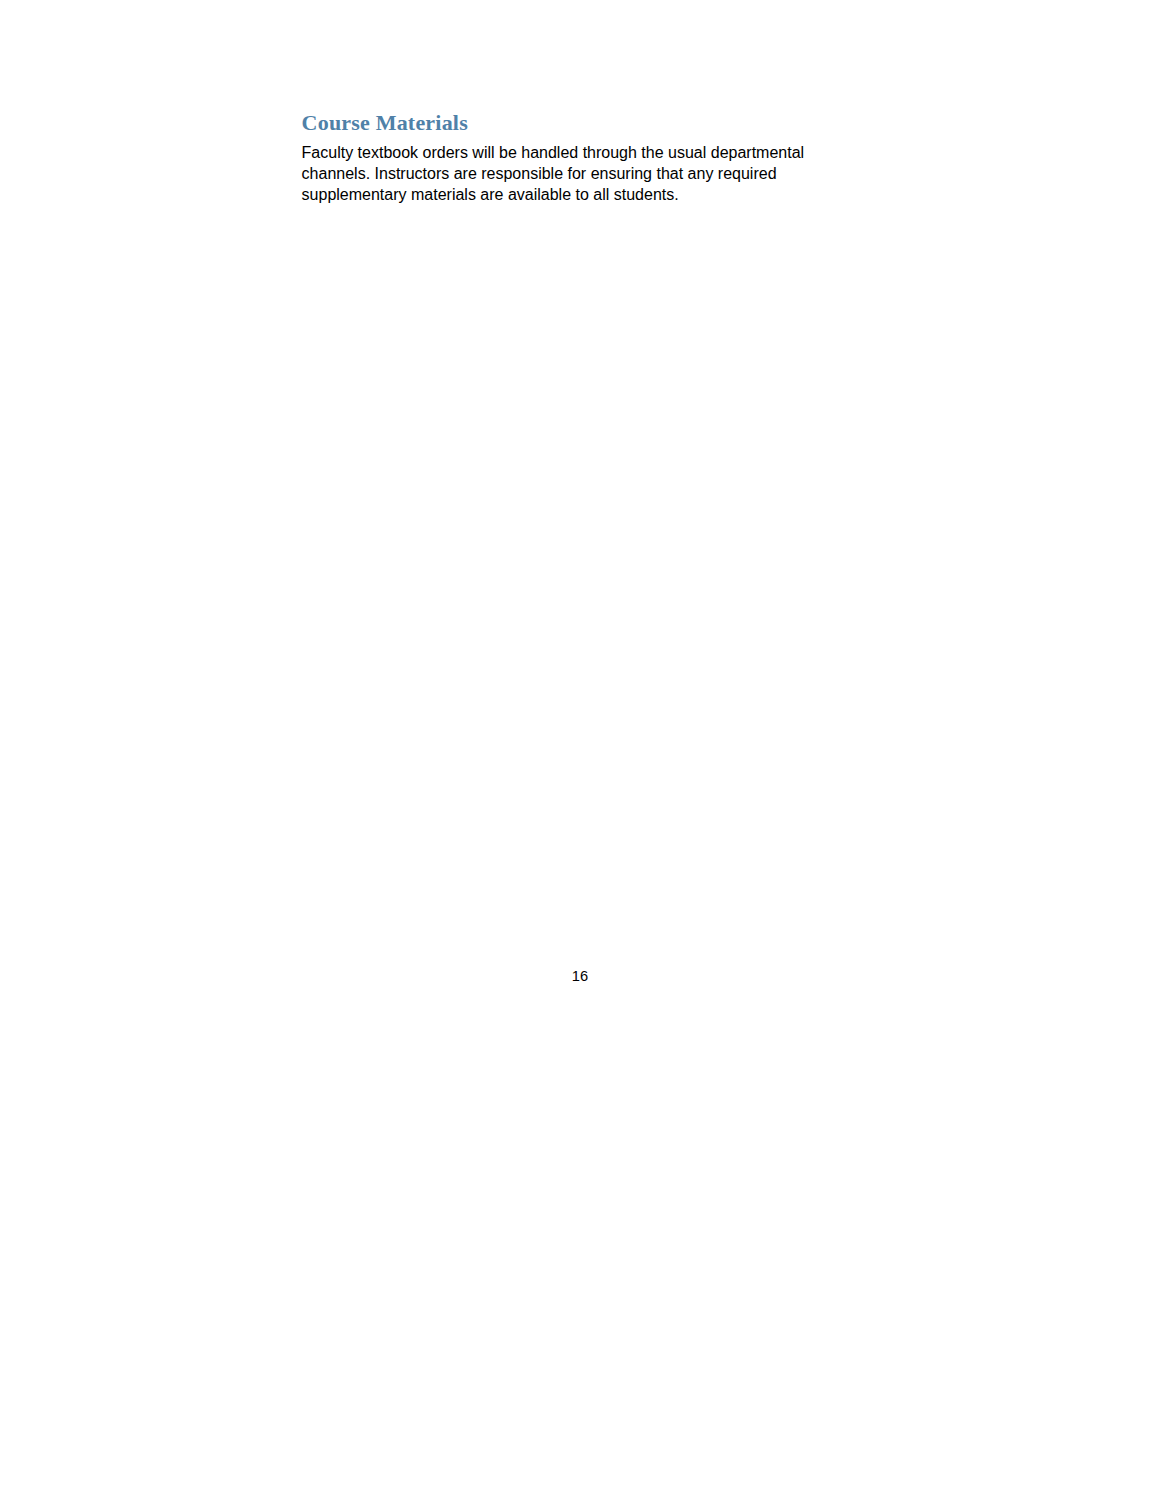Course Materials
Faculty textbook orders will be handled through the usual departmental channels. Instructors are responsible for ensuring that any required supplementary materials are available to all students.
16